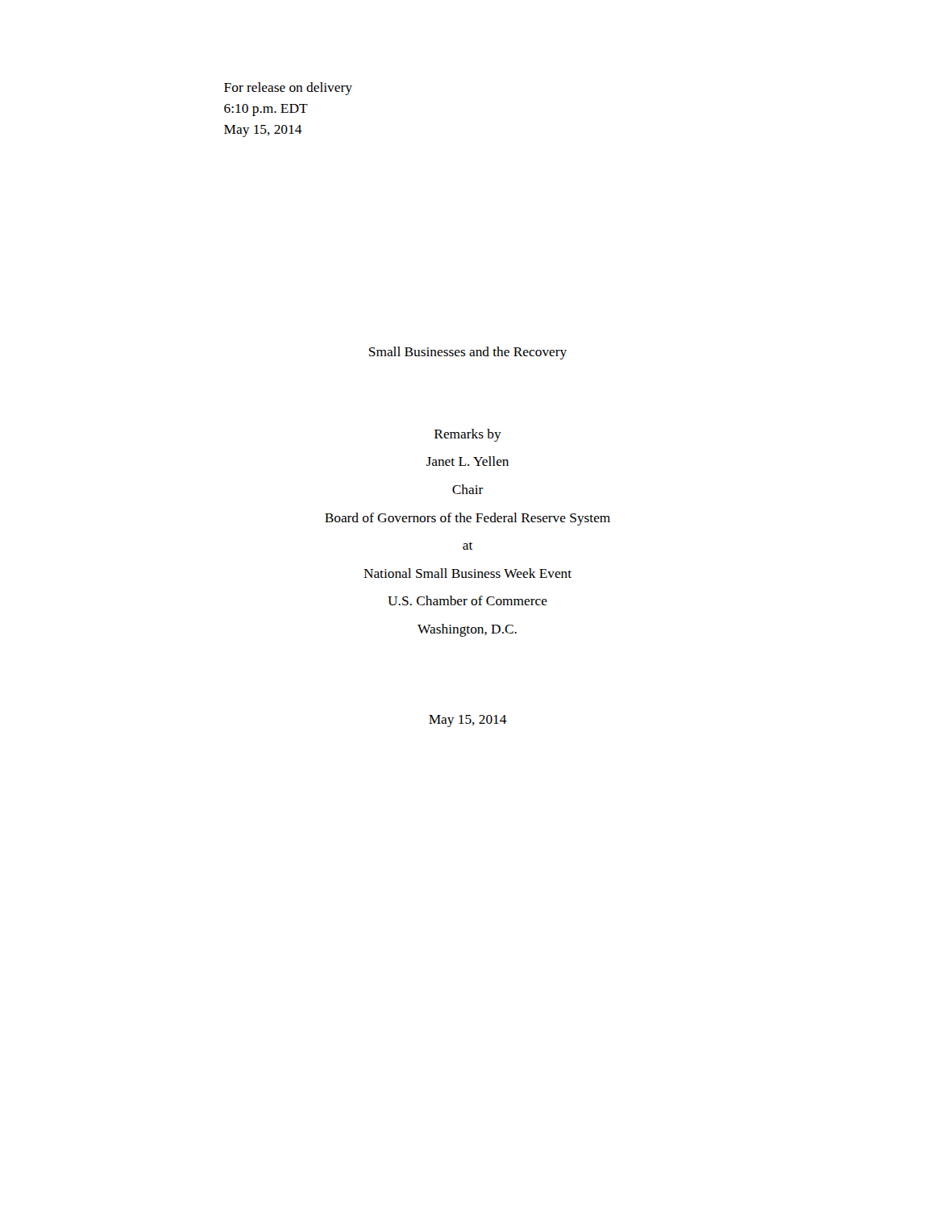For release on delivery
6:10 p.m. EDT
May 15, 2014
Small Businesses and the Recovery
Remarks by
Janet L. Yellen
Chair
Board of Governors of the Federal Reserve System
at
National Small Business Week Event
U.S. Chamber of Commerce
Washington, D.C.
May 15, 2014